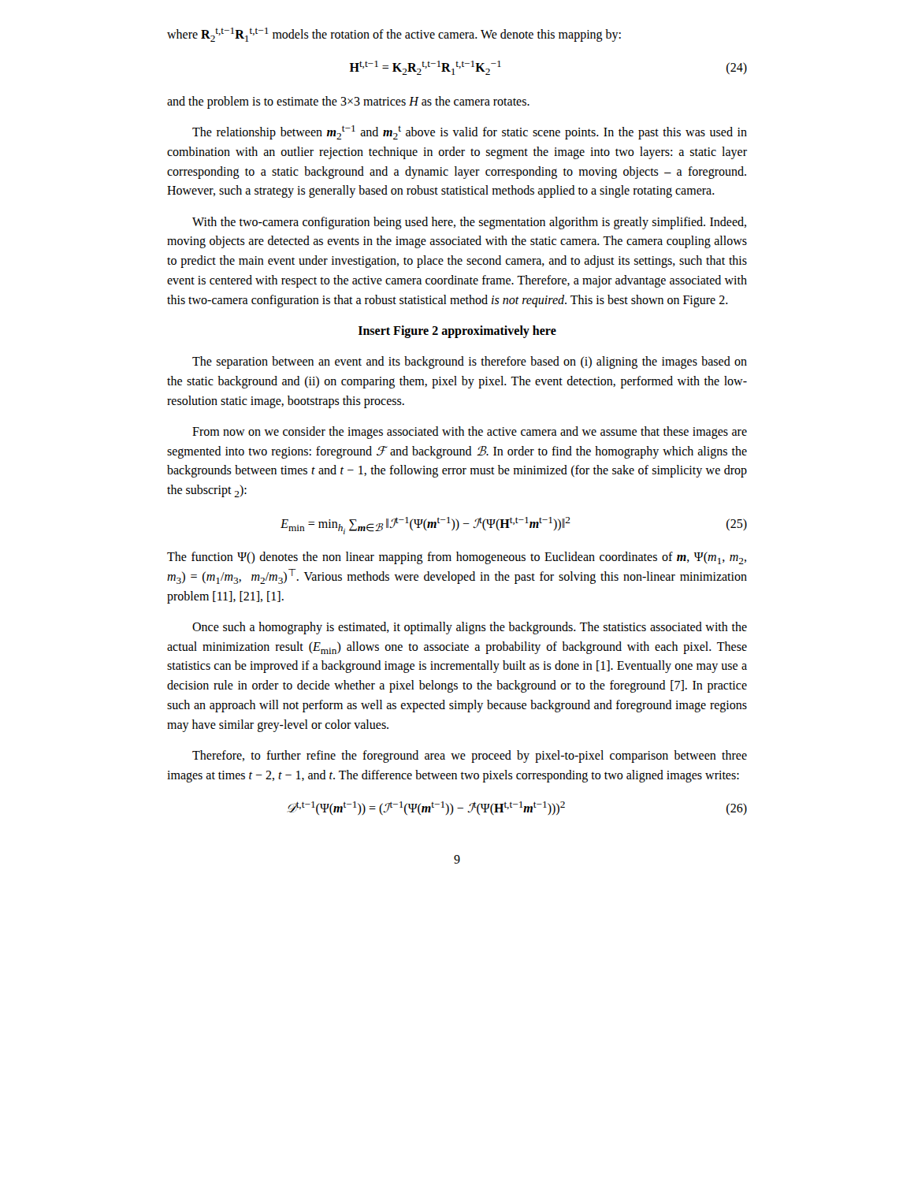where R2t,t−1R1t,t−1 models the rotation of the active camera. We denote this mapping by:
Ht,t−1 = K2R2t,t−1R1t,t−1K2−1
(24)
and the problem is to estimate the 3×3 matrices H as the camera rotates.
The relationship between m2t−1 and m2t above is valid for static scene points. In the past this was used in combination with an outlier rejection technique in order to segment the image into two layers: a static layer corresponding to a static background and a dynamic layer corresponding to moving objects – a foreground. However, such a strategy is generally based on robust statistical methods applied to a single rotating camera.
With the two-camera configuration being used here, the segmentation algorithm is greatly simplified. Indeed, moving objects are detected as events in the image associated with the static camera. The camera coupling allows to predict the main event under investigation, to place the second camera, and to adjust its settings, such that this event is centered with respect to the active camera coordinate frame. Therefore, a major advantage associated with this two-camera configuration is that a robust statistical method is not required. This is best shown on Figure 2.
Insert Figure 2 approximatively here
The separation between an event and its background is therefore based on (i) aligning the images based on the static background and (ii) on comparing them, pixel by pixel. The event detection, performed with the low-resolution static image, bootstraps this process.
From now on we consider the images associated with the active camera and we assume that these images are segmented into two regions: foreground ℱ and background ℬ. In order to find the homography which aligns the backgrounds between times t and t − 1, the following error must be minimized (for the sake of simplicity we drop the subscript 2):
Emin = minhi ∑m∈ℬ ‖ℐt−1(Ψ(mt−1)) − ℐt(Ψ(Ht,t−1mt−1))‖2
(25)
The function Ψ() denotes the non linear mapping from homogeneous to Euclidean coordinates of m, Ψ(m1, m2, m3) = (m1/m3, m2/m3)⊤. Various methods were developed in the past for solving this non-linear minimization problem [11], [21], [1].
Once such a homography is estimated, it optimally aligns the backgrounds. The statistics associated with the actual minimization result (Emin) allows one to associate a probability of background with each pixel. These statistics can be improved if a background image is incrementally built as is done in [1]. Eventually one may use a decision rule in order to decide whether a pixel belongs to the background or to the foreground [7]. In practice such an approach will not perform as well as expected simply because background and foreground image regions may have similar grey-level or color values.
Therefore, to further refine the foreground area we proceed by pixel-to-pixel comparison between three images at times t − 2, t − 1, and t. The difference between two pixels corresponding to two aligned images writes:
𝒟t,t−1(Ψ(mt−1)) = (ℐt−1(Ψ(mt−1)) − ℐt(Ψ(Ht,t−1mt−1)))2
(26)
9